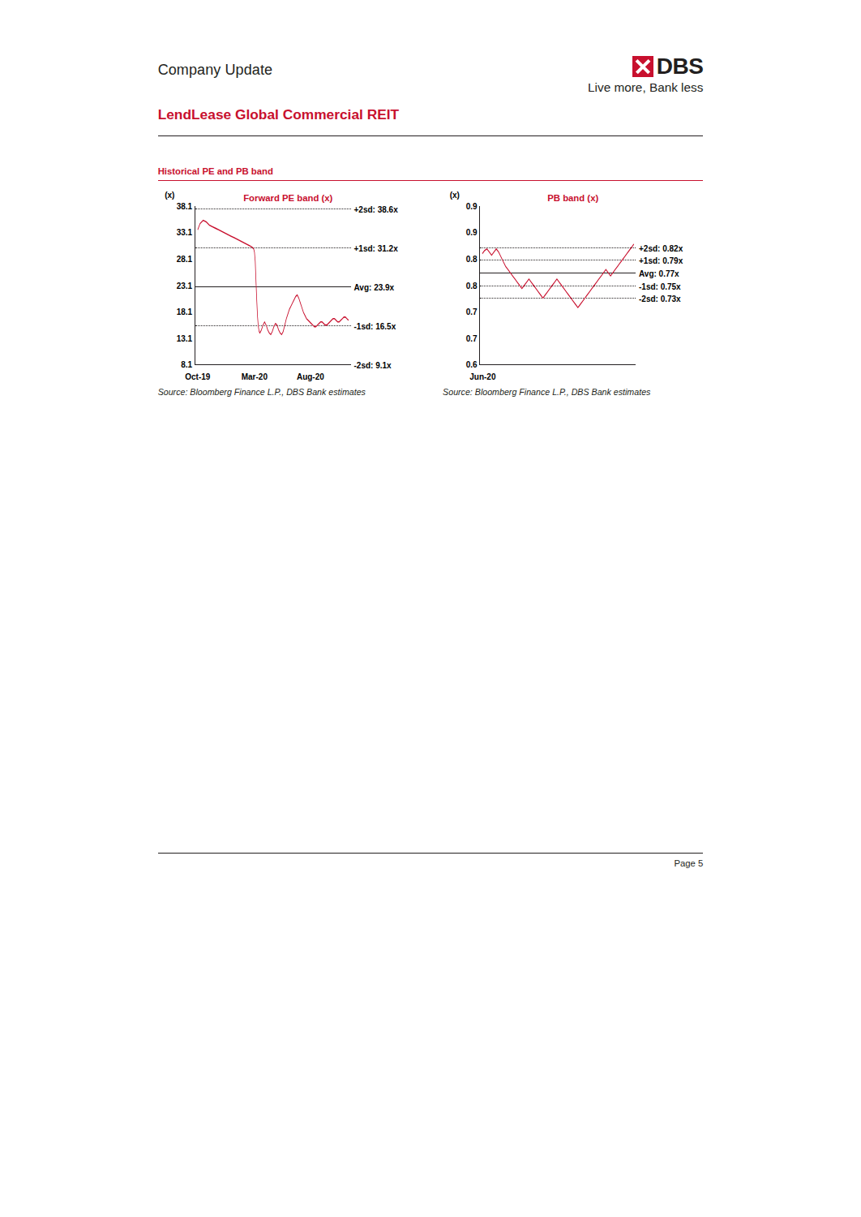Company Update
LendLease Global Commercial REIT
DBS
Live more, Bank less
Historical PE and PB band
Forward PE band (x)
(x)
38.1
33.1
28.1
23.1
18.1
13.1
8.1
+2sd: 38.6x
+1sd: 31.2x
Avg: 23.9x
-1sd: 16.5x
-2sd: 9.1x
Oct-19
Mar-20
Aug-20
Source: Bloomberg Finance L.P., DBS Bank estimates
PB band (x)
(x)
0.9
0.9
0.8
0.8
0.7
0.7
0.6
+2sd: 0.82x
+1sd: 0.79x
Avg: 0.77x
-1sd: 0.75x
-2sd: 0.73x
Jun-20
Source: Bloomberg Finance L.P., DBS Bank estimates
Page 5